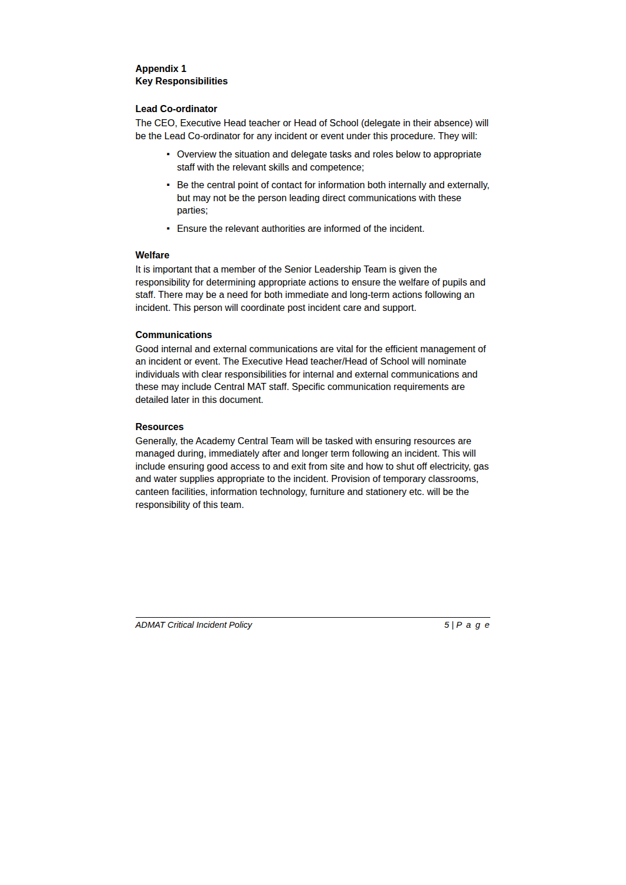Appendix 1
Key Responsibilities
Lead Co-ordinator
The CEO, Executive Head teacher or Head of School (delegate in their absence) will be the Lead Co-ordinator for any incident or event under this procedure. They will:
Overview the situation and delegate tasks and roles below to appropriate staff with the relevant skills and competence;
Be the central point of contact for information both internally and externally, but may not be the person leading direct communications with these parties;
Ensure the relevant authorities are informed of the incident.
Welfare
It is important that a member of the Senior Leadership Team is given the responsibility for determining appropriate actions to ensure the welfare of pupils and staff. There may be a need for both immediate and long-term actions following an incident. This person will coordinate post incident care and support.
Communications
Good internal and external communications are vital for the efficient management of an incident or event. The Executive Head teacher/Head of School will nominate individuals with clear responsibilities for internal and external communications and these may include Central MAT staff. Specific communication requirements are detailed later in this document.
Resources
Generally, the Academy Central Team will be tasked with ensuring resources are managed during, immediately after and longer term following an incident. This will include ensuring good access to and exit from site and how to shut off electricity, gas and water supplies appropriate to the incident. Provision of temporary classrooms, canteen facilities, information technology, furniture and stationery etc. will be the responsibility of this team.
ADMAT Critical Incident Policy 5 | P a g e